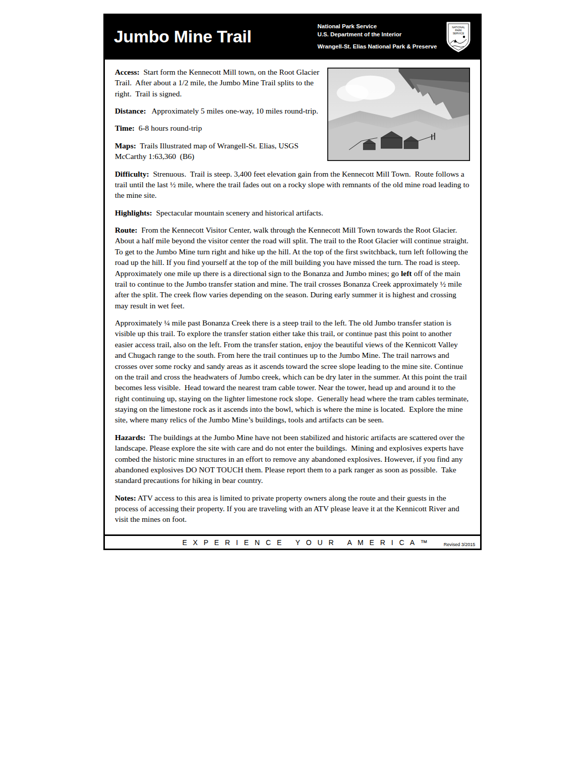Jumbo Mine Trail
National Park Service
U.S. Department of the Interior
Wrangell-St. Elias National Park & Preserve
NATIONAL PARK SERVICE
Access: Start form the Kennecott Mill town, on the Root Glacier Trail. After about a 1/2 mile, the Jumbo Mine Trail splits to the right. Trail is signed.
Distance: Approximately 5 miles one-way, 10 miles round-trip.
Time: 6-8 hours round-trip
Maps: Trails Illustrated map of Wrangell-St. Elias, USGS McCarthy 1:63,360 (B6)
Difficulty: Strenuous. Trail is steep. 3,400 feet elevation gain from the Kennecott Mill Town. Route follows a trail until the last ½ mile, where the trail fades out on a rocky slope with remnants of the old mine road leading to the mine site.
Highlights: Spectacular mountain scenery and historical artifacts.
Route: From the Kennecott Visitor Center, walk through the Kennecott Mill Town towards the Root Glacier. About a half mile beyond the visitor center the road will split. The trail to the Root Glacier will continue straight. To get to the Jumbo Mine turn right and hike up the hill. At the top of the first switchback, turn left following the road up the hill. If you find yourself at the top of the mill building you have missed the turn. The road is steep. Approximately one mile up there is a directional sign to the Bonanza and Jumbo mines; go left off of the main trail to continue to the Jumbo transfer station and mine. The trail crosses Bonanza Creek approximately ½ mile after the split. The creek flow varies depending on the season. During early summer it is highest and crossing may result in wet feet.
Approximately ¼ mile past Bonanza Creek there is a steep trail to the left. The old Jumbo transfer station is visible up this trail. To explore the transfer station either take this trail, or continue past this point to another easier access trail, also on the left. From the transfer station, enjoy the beautiful views of the Kennicott Valley and Chugach range to the south. From here the trail continues up to the Jumbo Mine. The trail narrows and crosses over some rocky and sandy areas as it ascends toward the scree slope leading to the mine site. Continue on the trail and cross the headwaters of Jumbo creek, which can be dry later in the summer. At this point the trail becomes less visible. Head toward the nearest tram cable tower. Near the tower, head up and around it to the right continuing up, staying on the lighter limestone rock slope. Generally head where the tram cables terminate, staying on the limestone rock as it ascends into the bowl, which is where the mine is located. Explore the mine site, where many relics of the Jumbo Mine’s buildings, tools and artifacts can be seen.
Hazards: The buildings at the Jumbo Mine have not been stabilized and historic artifacts are scattered over the landscape. Please explore the site with care and do not enter the buildings. Mining and explosives experts have combed the historic mine structures in an effort to remove any abandoned explosives. However, if you find any abandoned explosives DO NOT TOUCH them. Please report them to a park ranger as soon as possible. Take standard precautions for hiking in bear country.
Notes: ATV access to this area is limited to private property owners along the route and their guests in the process of accessing their property. If you are traveling with an ATV please leave it at the Kennicott River and visit the mines on foot.
E X P E R I E N C E Y O U R A M E R I C A ™
Revised 3/2015